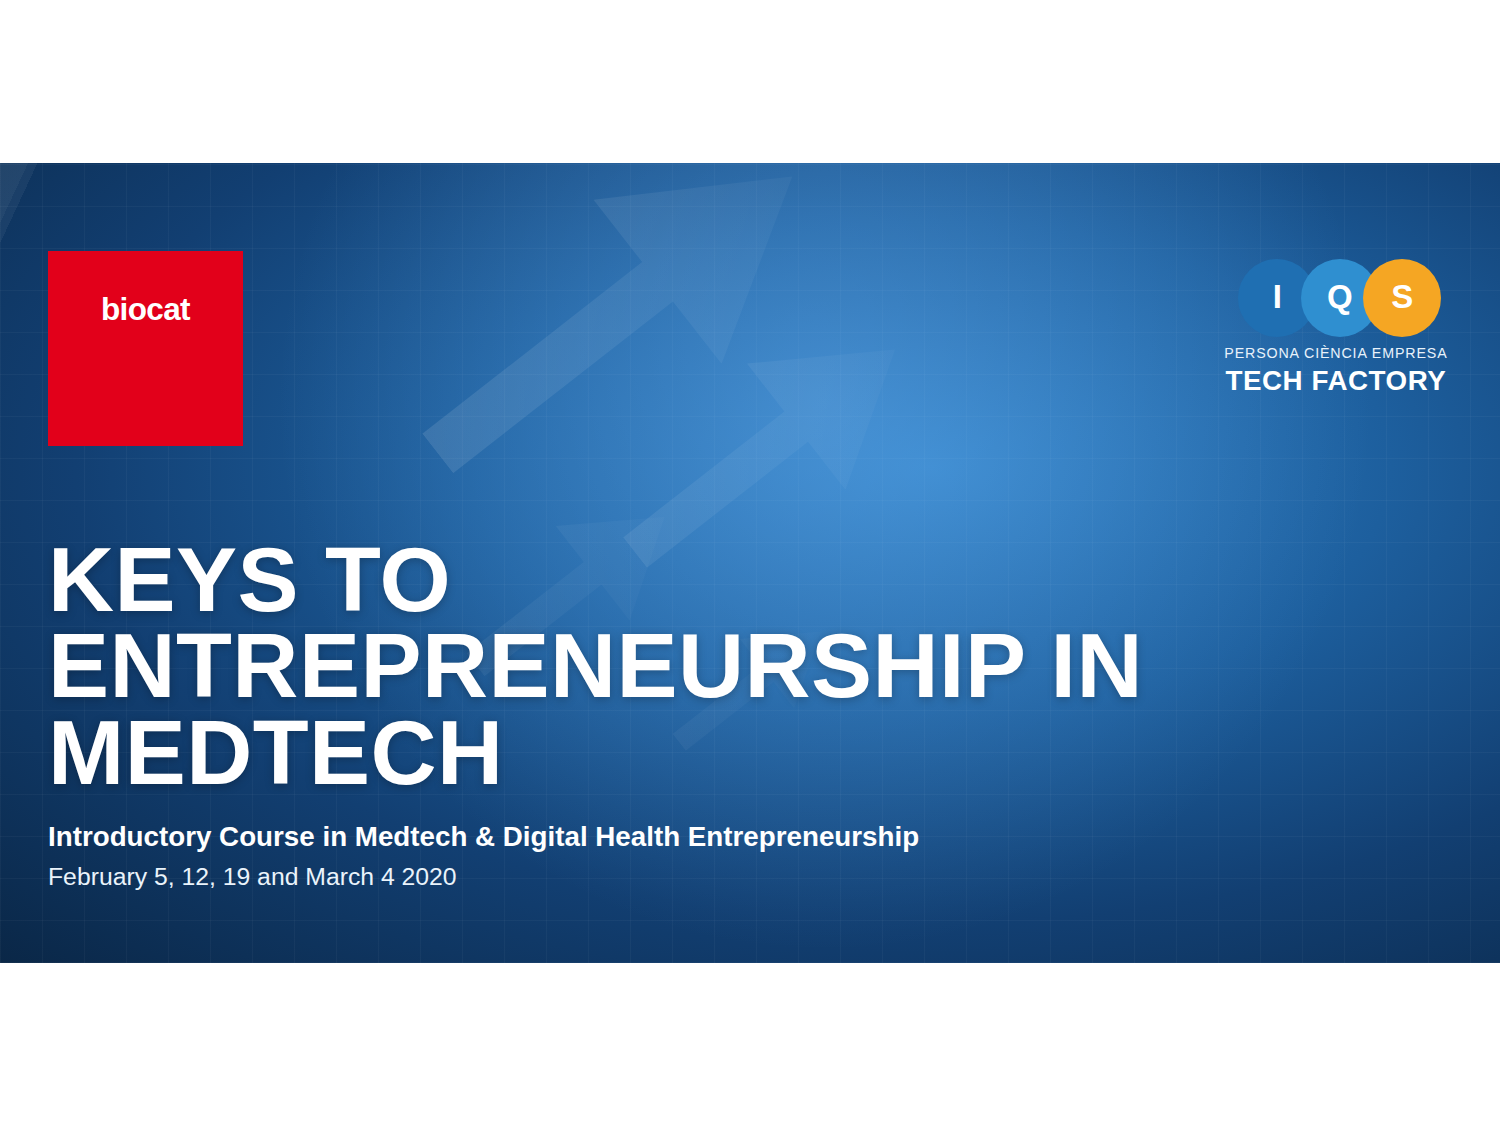biocat
I
Q
S
PERSONA CIÈNCIA EMPRESA
TECH FACTORY
Keys to Entrepreneurship in
Medtech
Introductory Course in Medtech & Digital Health Entrepreneurship
February 5, 12, 19 and March 4 2020